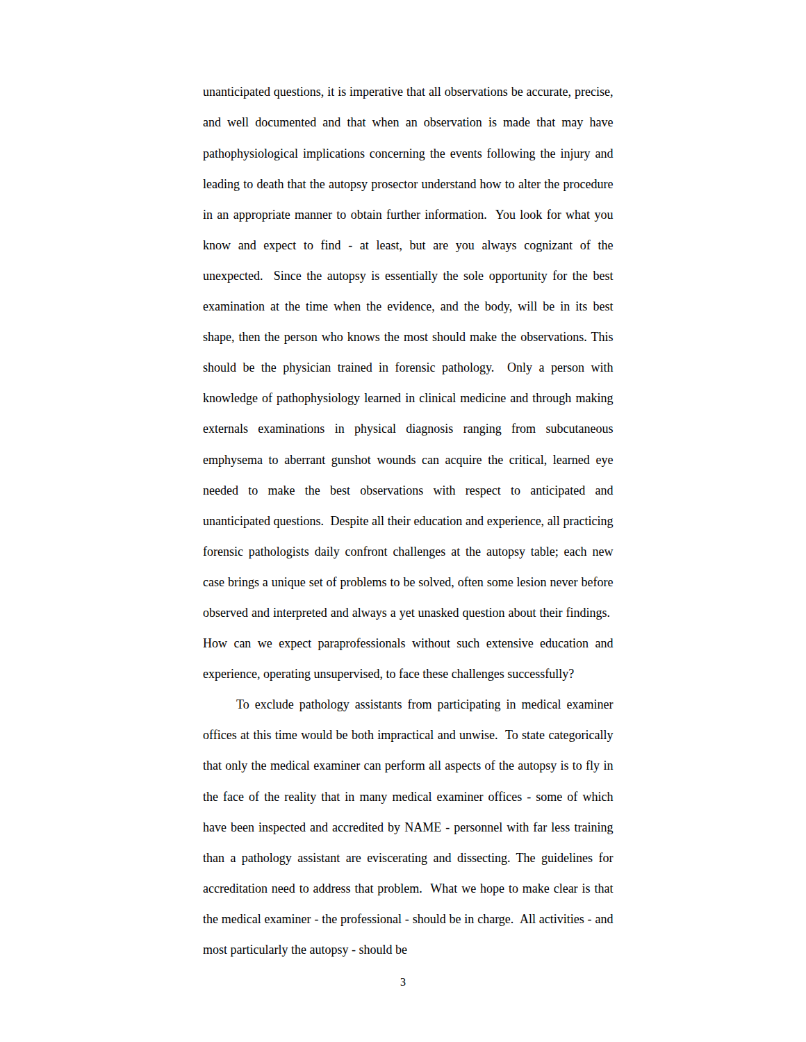unanticipated questions, it is imperative that all observations be accurate, precise, and well documented and that when an observation is made that may have pathophysiological implications concerning the events following the injury and leading to death that the autopsy prosector understand how to alter the procedure in an appropriate manner to obtain further information. You look for what you know and expect to find - at least, but are you always cognizant of the unexpected. Since the autopsy is essentially the sole opportunity for the best examination at the time when the evidence, and the body, will be in its best shape, then the person who knows the most should make the observations. This should be the physician trained in forensic pathology. Only a person with knowledge of pathophysiology learned in clinical medicine and through making externals examinations in physical diagnosis ranging from subcutaneous emphysema to aberrant gunshot wounds can acquire the critical, learned eye needed to make the best observations with respect to anticipated and unanticipated questions. Despite all their education and experience, all practicing forensic pathologists daily confront challenges at the autopsy table; each new case brings a unique set of problems to be solved, often some lesion never before observed and interpreted and always a yet unasked question about their findings. How can we expect paraprofessionals without such extensive education and experience, operating unsupervised, to face these challenges successfully?
To exclude pathology assistants from participating in medical examiner offices at this time would be both impractical and unwise. To state categorically that only the medical examiner can perform all aspects of the autopsy is to fly in the face of the reality that in many medical examiner offices - some of which have been inspected and accredited by NAME - personnel with far less training than a pathology assistant are eviscerating and dissecting. The guidelines for accreditation need to address that problem. What we hope to make clear is that the medical examiner - the professional - should be in charge. All activities - and most particularly the autopsy - should be
3